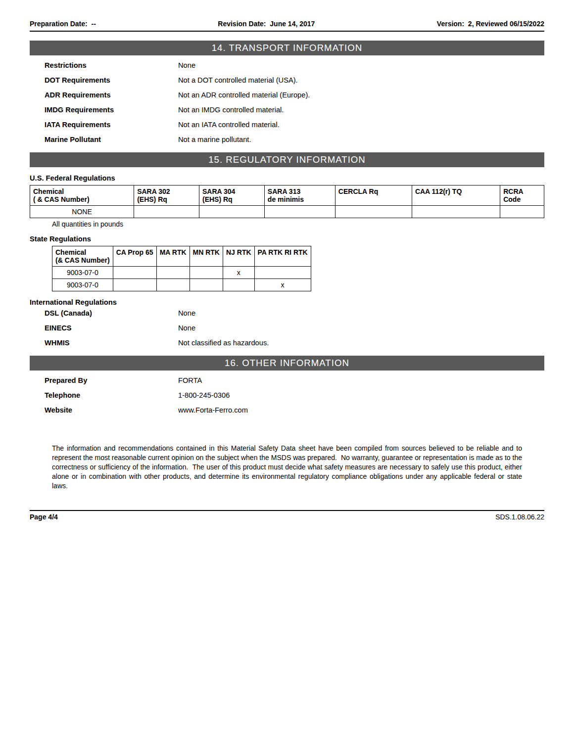Preparation Date: -- Revision Date: June 14, 2017 Version: 2, Reviewed 06/15/2022
14. TRANSPORT INFORMATION
Restrictions
None
DOT Requirements
Not a DOT controlled material (USA).
ADR Requirements
Not an ADR controlled material (Europe).
IMDG Requirements
Not an IMDG controlled material.
IATA Requirements
Not an IATA controlled material.
Marine Pollutant
Not a marine pollutant.
15. REGULATORY INFORMATION
U.S. Federal Regulations
| Chemical ( & CAS Number) | SARA 302 (EHS) Rq | SARA 304 (EHS) Rq | SARA 313 de minimis | CERCLA Rq | CAA 112(r) TQ | RCRA Code |
| --- | --- | --- | --- | --- | --- | --- |
| NONE | | | | | | |
All quantities in pounds
State Regulations
| Chemical (& CAS Number) | CA Prop 65 | MA RTK | MN RTK | NJ RTK | PA RTK RI RTK |
| --- | --- | --- | --- | --- | --- |
| 9003-07-0 | | | | x | |
| 9003-07-0 | | | | | x |
International Regulations
DSL (Canada)
None
EINECS
None
WHMIS
Not classified as hazardous.
16. OTHER INFORMATION
Prepared By
FORTA
Telephone
1-800-245-0306
Website
www.Forta-Ferro.com
The information and recommendations contained in this Material Safety Data sheet have been compiled from sources believed to be reliable and to represent the most reasonable current opinion on the subject when the MSDS was prepared. No warranty, guarantee or representation is made as to the correctness or sufficiency of the information. The user of this product must decide what safety measures are necessary to safely use this product, either alone or in combination with other products, and determine its environmental regulatory compliance obligations under any applicable federal or state laws.
Page 4/4 SDS.1.08.06.22